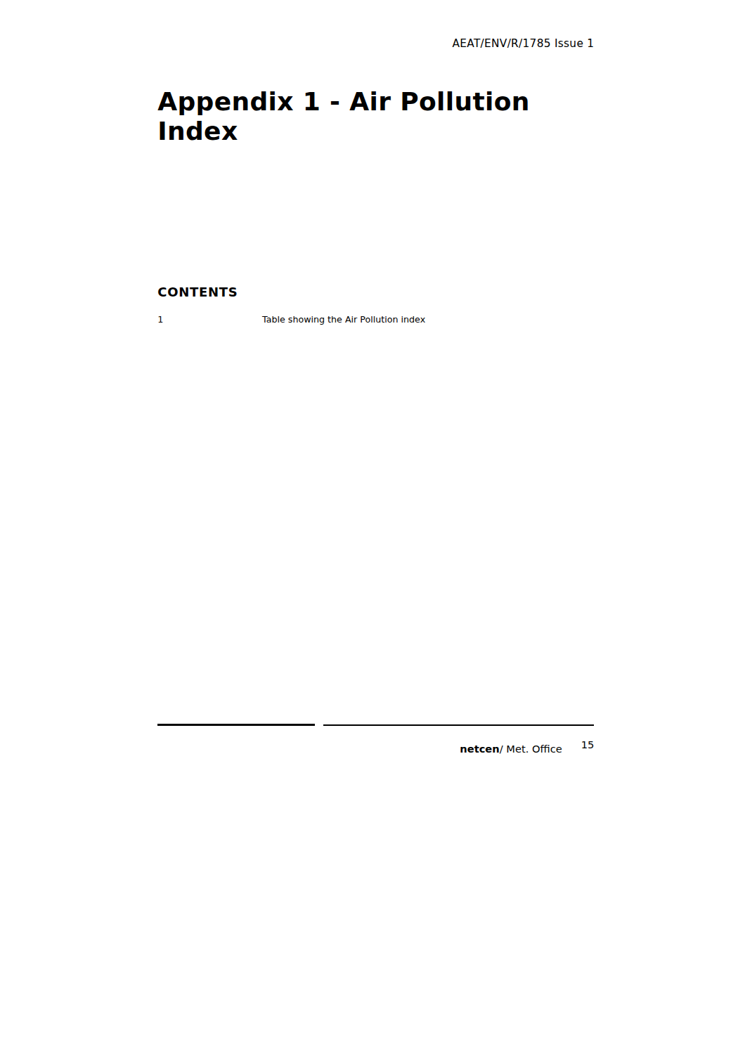AEAT/ENV/R/1785 Issue 1
Appendix 1 - Air Pollution Index
CONTENTS
1 Table showing the Air Pollution index
netcen/ Met. Office 15